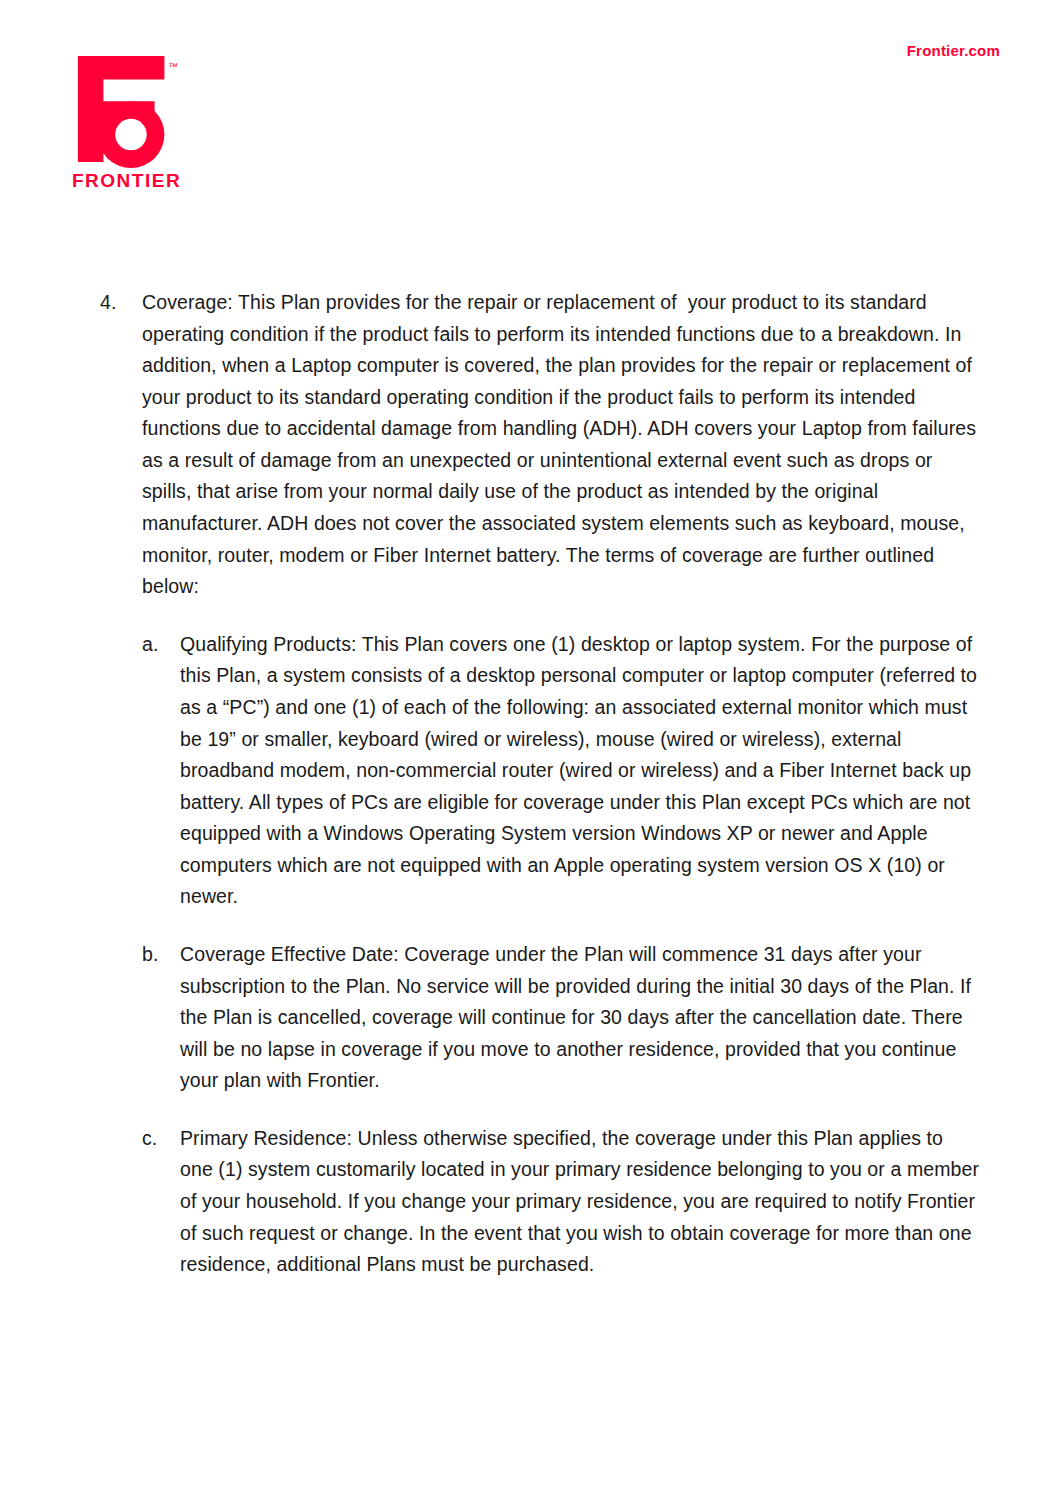Frontier.com
™
FRONTIER
4. Coverage: This Plan provides for the repair or replacement of your product to its standard operating condition if the product fails to perform its intended functions due to a breakdown. In addition, when a Laptop computer is covered, the plan provides for the repair or replacement of your product to its standard operating condition if the product fails to perform its intended functions due to accidental damage from handling (ADH). ADH covers your Laptop from failures as a result of damage from an unexpected or unintentional external event such as drops or spills, that arise from your normal daily use of the product as intended by the original manufacturer. ADH does not cover the associated system elements such as keyboard, mouse, monitor, router, modem or Fiber Internet battery. The terms of coverage are further outlined below:
a. Qualifying Products: This Plan covers one (1) desktop or laptop system. For the purpose of this Plan, a system consists of a desktop personal computer or laptop computer (referred to as a “PC”) and one (1) of each of the following: an associated external monitor which must be 19” or smaller, keyboard (wired or wireless), mouse (wired or wireless), external broadband modem, non-commercial router (wired or wireless) and a Fiber Internet back up battery. All types of PCs are eligible for coverage under this Plan except PCs which are not equipped with a Windows Operating System version Windows XP or newer and Apple computers which are not equipped with an Apple operating system version OS X (10) or newer.
b. Coverage Effective Date: Coverage under the Plan will commence 31 days after your subscription to the Plan. No service will be provided during the initial 30 days of the Plan. If the Plan is cancelled, coverage will continue for 30 days after the cancellation date. There will be no lapse in coverage if you move to another residence, provided that you continue your plan with Frontier.
c. Primary Residence: Unless otherwise specified, the coverage under this Plan applies to one (1) system customarily located in your primary residence belonging to you or a member of your household. If you change your primary residence, you are required to notify Frontier of such request or change. In the event that you wish to obtain coverage for more than one residence, additional Plans must be purchased.